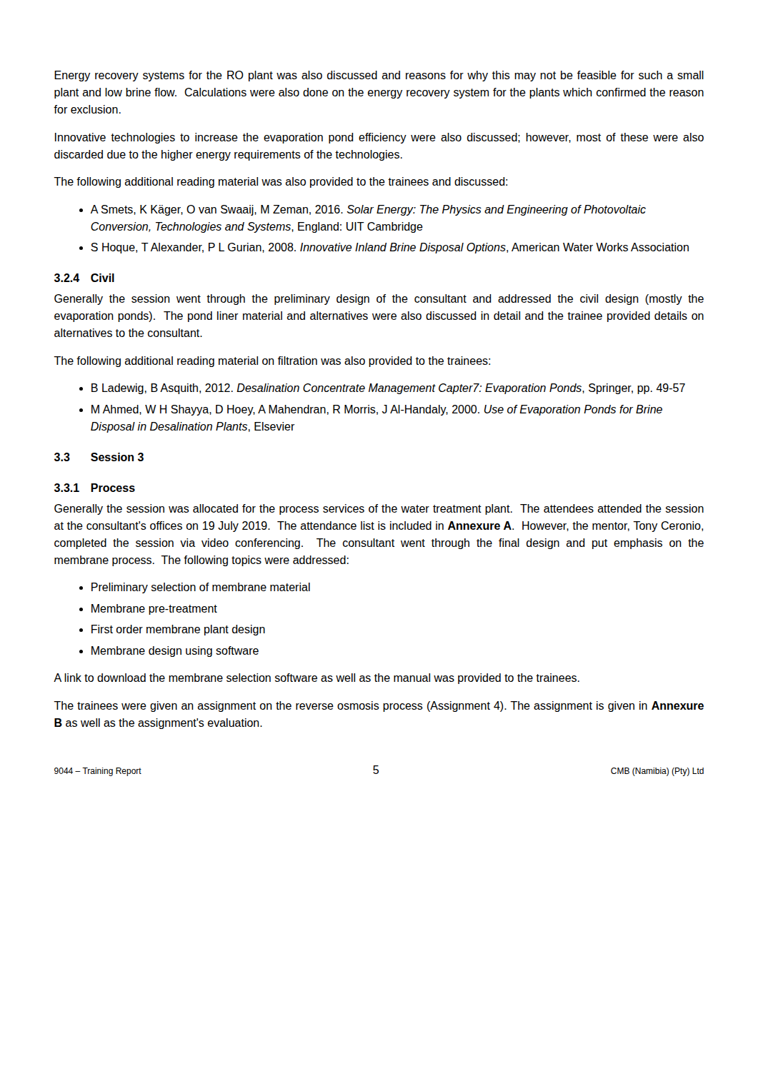Energy recovery systems for the RO plant was also discussed and reasons for why this may not be feasible for such a small plant and low brine flow. Calculations were also done on the energy recovery system for the plants which confirmed the reason for exclusion.
Innovative technologies to increase the evaporation pond efficiency were also discussed; however, most of these were also discarded due to the higher energy requirements of the technologies.
The following additional reading material was also provided to the trainees and discussed:
A Smets, K Käger, O van Swaaij, M Zeman, 2016. Solar Energy: The Physics and Engineering of Photovoltaic Conversion, Technologies and Systems, England: UIT Cambridge
S Hoque, T Alexander, P L Gurian, 2008. Innovative Inland Brine Disposal Options, American Water Works Association
3.2.4 Civil
Generally the session went through the preliminary design of the consultant and addressed the civil design (mostly the evaporation ponds). The pond liner material and alternatives were also discussed in detail and the trainee provided details on alternatives to the consultant.
The following additional reading material on filtration was also provided to the trainees:
B Ladewig, B Asquith, 2012. Desalination Concentrate Management Capter7: Evaporation Ponds, Springer, pp. 49-57
M Ahmed, W H Shayya, D Hoey, A Mahendran, R Morris, J Al-Handaly, 2000. Use of Evaporation Ponds for Brine Disposal in Desalination Plants, Elsevier
3.3 Session 3
3.3.1 Process
Generally the session was allocated for the process services of the water treatment plant. The attendees attended the session at the consultant's offices on 19 July 2019. The attendance list is included in Annexure A. However, the mentor, Tony Ceronio, completed the session via video conferencing. The consultant went through the final design and put emphasis on the membrane process. The following topics were addressed:
Preliminary selection of membrane material
Membrane pre-treatment
First order membrane plant design
Membrane design using software
A link to download the membrane selection software as well as the manual was provided to the trainees.
The trainees were given an assignment on the reverse osmosis process (Assignment 4). The assignment is given in Annexure B as well as the assignment's evaluation.
9044 – Training Report
5
CMB (Namibia) (Pty) Ltd